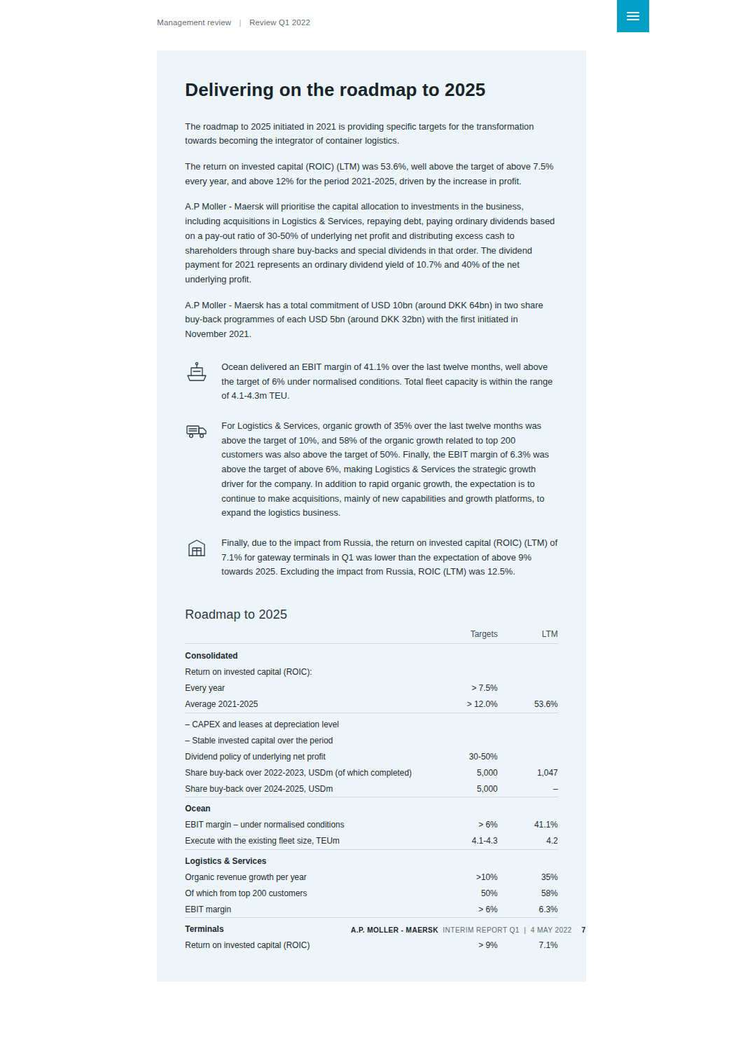Management review | Review Q1 2022
Delivering on the roadmap to 2025
The roadmap to 2025 initiated in 2021 is providing specific targets for the transformation towards becoming the integrator of container logistics.
The return on invested capital (ROIC) (LTM) was 53.6%, well above the target of above 7.5% every year, and above 12% for the period 2021-2025, driven by the increase in profit.
A.P Moller - Maersk will prioritise the capital allocation to investments in the business, including acquisitions in Logistics & Services, repaying debt, paying ordinary dividends based on a pay-out ratio of 30-50% of underlying net profit and distributing excess cash to shareholders through share buy-backs and special dividends in that order. The dividend payment for 2021 represents an ordinary dividend yield of 10.7% and 40% of the net underlying profit.
A.P Moller - Maersk has a total commitment of USD 10bn (around DKK 64bn) in two share buy-back programmes of each USD 5bn (around DKK 32bn) with the first initiated in November 2021.
Ocean delivered an EBIT margin of 41.1% over the last twelve months, well above the target of 6% under normalised conditions. Total fleet capacity is within the range of 4.1-4.3m TEU.
For Logistics & Services, organic growth of 35% over the last twelve months was above the target of 10%, and 58% of the organic growth related to top 200 customers was also above the target of 50%. Finally, the EBIT margin of 6.3% was above the target of above 6%, making Logistics & Services the strategic growth driver for the company. In addition to rapid organic growth, the expectation is to continue to make acquisitions, mainly of new capabilities and growth platforms, to expand the logistics business.
Finally, due to the impact from Russia, the return on invested capital (ROIC) (LTM) of 7.1% for gateway terminals in Q1 was lower than the expectation of above 9% towards 2025. Excluding the impact from Russia, ROIC (LTM) was 12.5%.
Roadmap to 2025
| | Targets | LTM |
| --- | --- | --- |
| Consolidated | | |
| Return on invested capital (ROIC): | | |
| Every year | > 7.5% | |
| Average 2021-2025 | > 12.0% | 53.6% |
| – CAPEX and leases at depreciation level | | |
| – Stable invested capital over the period | | |
| Dividend policy of underlying net profit | 30-50% | |
| Share buy-back over 2022-2023, USDm (of which completed) | 5,000 | 1,047 |
| Share buy-back over 2024-2025, USDm | 5,000 | – |
| Ocean | | |
| EBIT margin – under normalised conditions | > 6% | 41.1% |
| Execute with the existing fleet size, TEUm | 4.1-4.3 | 4.2 |
| Logistics & Services | | |
| Organic revenue growth per year | >10% | 35% |
| Of which from top 200 customers | 50% | 58% |
| EBIT margin | > 6% | 6.3% |
| Terminals | | |
| Return on invested capital (ROIC) | > 9% | 7.1% |
A.P. MOLLER - MAERSK INTERIM REPORT Q1 | 4 MAY 20227